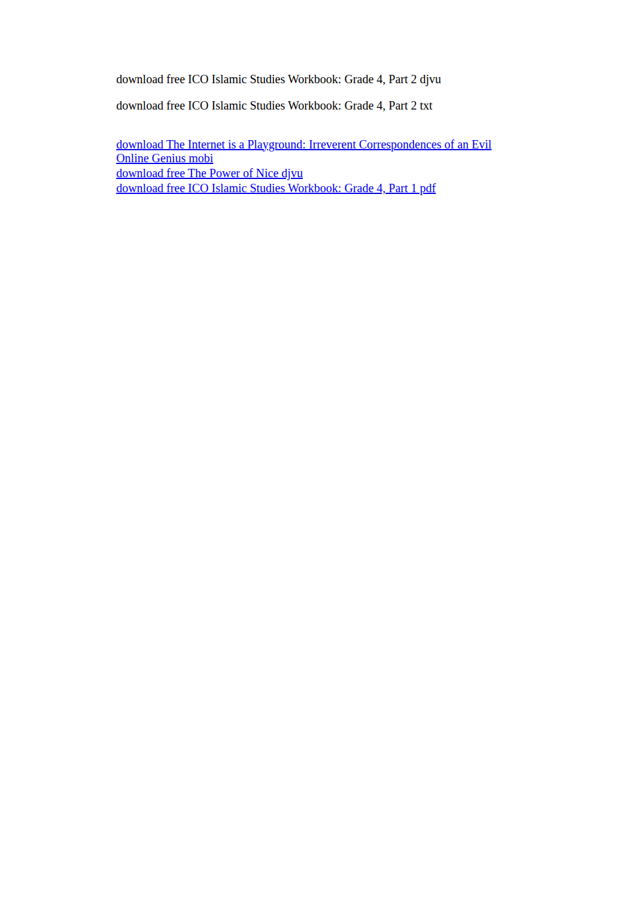download free ICO Islamic Studies Workbook: Grade 4, Part 2 djvu
download free ICO Islamic Studies Workbook: Grade 4, Part 2 txt
download The Internet is a Playground: Irreverent Correspondences of an Evil Online Genius mobi download free The Power of Nice djvu download free ICO Islamic Studies Workbook: Grade 4, Part 1 pdf